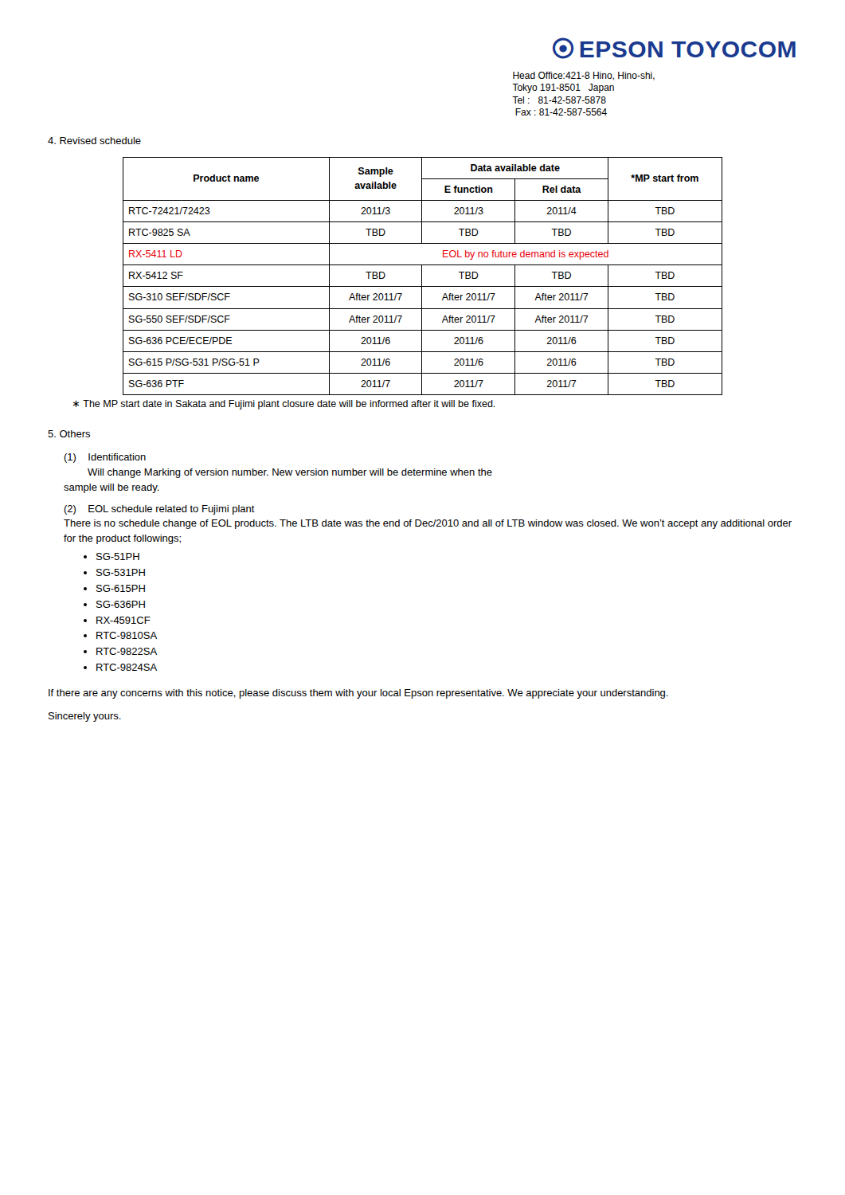⦿EPSON TOYOCOM
Head Office:421-8 Hino, Hino-shi,
Tokyo 191-8501 Japan
Tel : 81-42-587-5878
Fax : 81-42-587-5564
4. Revised schedule
| Product name | Sample available | Data available date | *MP start from |
| --- | --- | --- | --- |
| E function | Rel data |
| RTC-72421/72423 | 2011/3 | 2011/3 | 2011/4 | TBD |
| RTC-9825 SA | TBD | TBD | TBD | TBD |
| RX-5411 LD | EOL by no future demand is expected |
| RX-5412 SF | TBD | TBD | TBD | TBD |
| SG-310 SEF/SDF/SCF | After 2011/7 | After 2011/7 | After 2011/7 | TBD |
| SG-550 SEF/SDF/SCF | After 2011/7 | After 2011/7 | After 2011/7 | TBD |
| SG-636 PCE/ECE/PDE | 2011/6 | 2011/6 | 2011/6 | TBD |
| SG-615 P/SG-531 P/SG-51 P | 2011/6 | 2011/6 | 2011/6 | TBD |
| SG-636 PTF | 2011/7 | 2011/7 | 2011/7 | TBD |
∗ The MP start date in Sakata and Fujimi plant closure date will be informed after it will be fixed.
5. Others
(1) Identification
Will change Marking of version number. New version number will be determine when the
sample will be ready.
(2) EOL schedule related to Fujimi plant
There is no schedule change of EOL products. The LTB date was the end of Dec/2010 and all of LTB window was closed. We wonʼt accept any additional order for the product followings;
SG-51PH
SG-531PH
SG-615PH
SG-636PH
RX-4591CF
RTC-9810SA
RTC-9822SA
RTC-9824SA
If there are any concerns with this notice, please discuss them with your local Epson representative. We appreciate your understanding.
Sincerely yours.